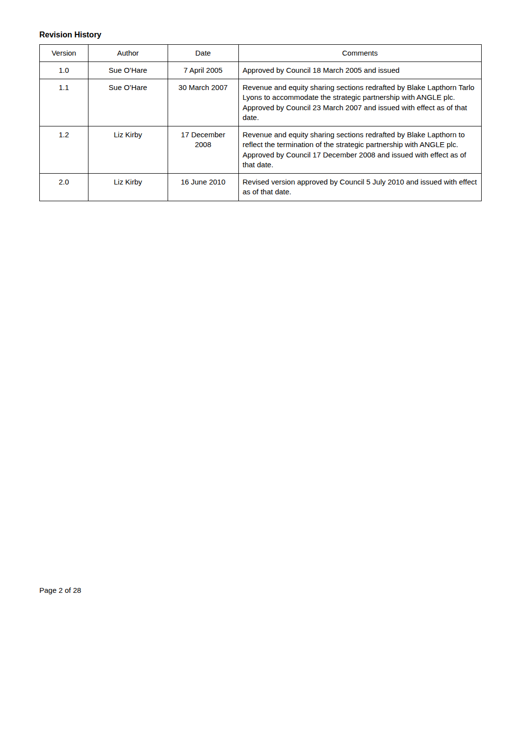Revision History
| Version | Author | Date | Comments |
| --- | --- | --- | --- |
| 1.0 | Sue O’Hare | 7 April 2005 | Approved by Council 18 March 2005 and issued |
| 1.1 | Sue O’Hare | 30 March 2007 | Revenue and equity sharing sections redrafted by Blake Lapthorn Tarlo Lyons to accommodate the strategic partnership with ANGLE plc. Approved by Council 23 March 2007 and issued with effect as of that date. |
| 1.2 | Liz Kirby | 17 December 2008 | Revenue and equity sharing sections redrafted by Blake Lapthorn to reflect the termination of the strategic partnership with ANGLE plc. Approved by Council 17 December 2008 and issued with effect as of that date. |
| 2.0 | Liz Kirby | 16 June 2010 | Revised version approved by Council 5 July 2010 and issued with effect as of that date. |
Page 2 of 28